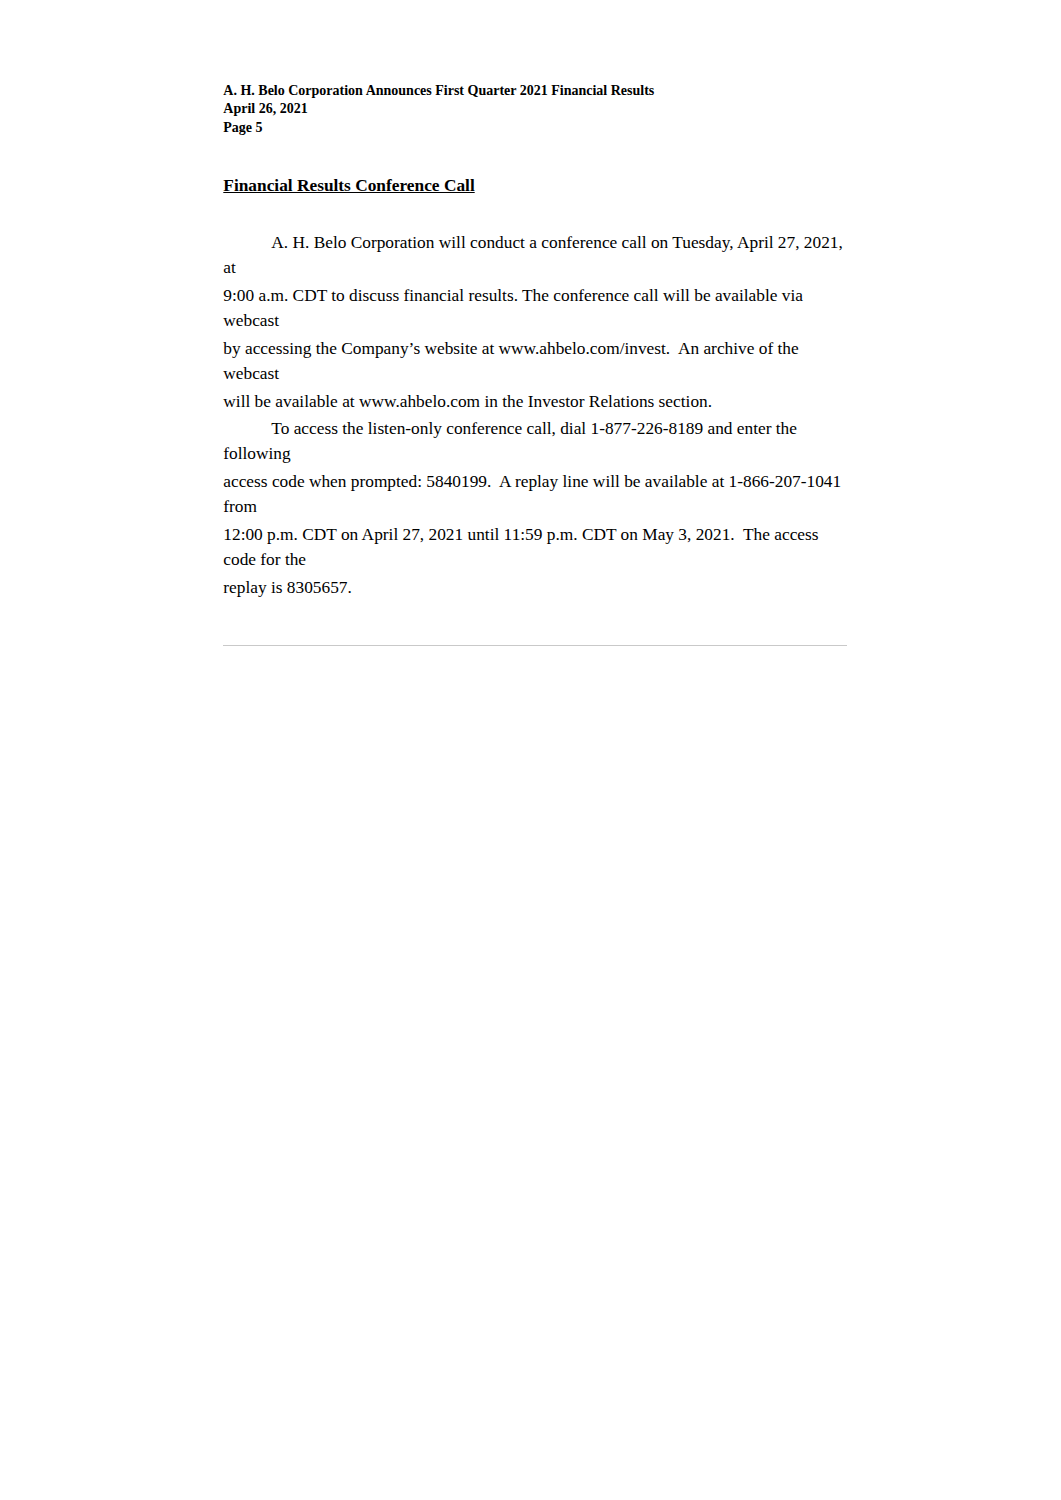A. H. Belo Corporation Announces First Quarter 2021 Financial Results
April 26, 2021
Page 5
Financial Results Conference Call
A. H. Belo Corporation will conduct a conference call on Tuesday, April 27, 2021, at
9:00 a.m. CDT to discuss financial results. The conference call will be available via webcast
by accessing the Company’s website at www.ahbelo.com/invest. An archive of the webcast
will be available at www.ahbelo.com in the Investor Relations section.
To access the listen-only conference call, dial 1-877-226-8189 and enter the following
access code when prompted: 5840199. A replay line will be available at 1-866-207-1041 from
12:00 p.m. CDT on April 27, 2021 until 11:59 p.m. CDT on May 3, 2021. The access code for the
replay is 8305657.